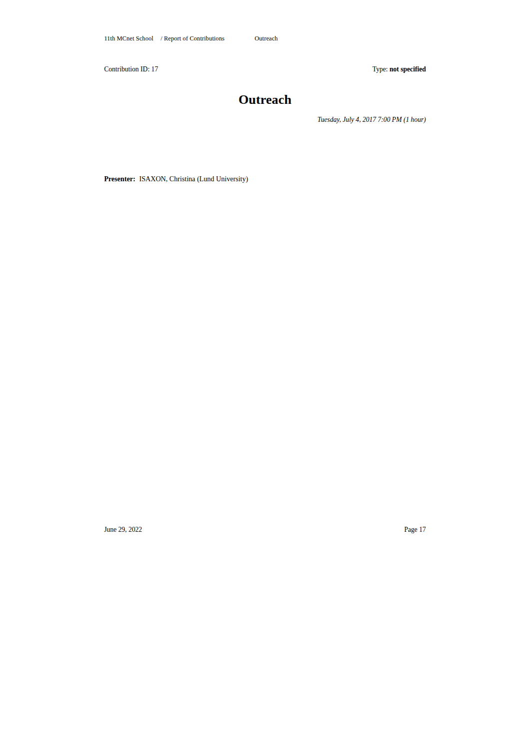11th MCnet School / Report of Contributions Outreach
Contribution ID: 17 Type: not specified
Outreach
Tuesday, July 4, 2017 7:00 PM (1 hour)
Presenter: ISAXON, Christina (Lund University)
June 29, 2022 Page 17